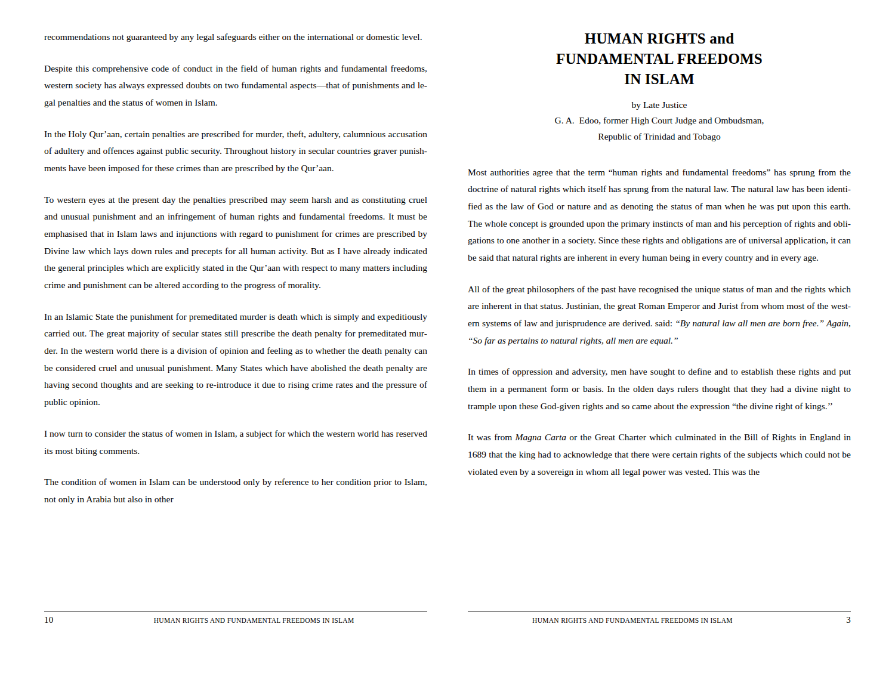recommendations not guaranteed by any legal safeguards either on the international or domestic level.
Despite this comprehensive code of conduct in the field of human rights and fundamental freedoms, western society has always expressed doubts on two fundamental aspects—that of punishments and legal penalties and the status of women in Islam.
In the Holy Qur’aan, certain penalties are prescribed for murder, theft, adultery, calumnious accusation of adultery and offences against public security. Throughout history in secular countries graver punishments have been imposed for these crimes than are prescribed by the Qur’aan.
To western eyes at the present day the penalties prescribed may seem harsh and as constituting cruel and unusual punishment and an infringement of human rights and fundamental freedoms. It must be emphasised that in Islam laws and injunctions with regard to punishment for crimes are prescribed by Divine law which lays down rules and precepts for all human activity. But as I have already indicated the general principles which are explicitly stated in the Qur’aan with respect to many matters including crime and punishment can be altered according to the progress of morality.
In an Islamic State the punishment for premeditated murder is death which is simply and expeditiously carried out. The great majority of secular states still prescribe the death penalty for premeditated murder. In the western world there is a division of opinion and feeling as to whether the death penalty can be considered cruel and unusual punishment. Many States which have abolished the death penalty are having second thoughts and are seeking to re-introduce it due to rising crime rates and the pressure of public opinion.
I now turn to consider the status of women in Islam, a subject for which the western world has reserved its most biting comments.
The condition of women in Islam can be understood only by reference to her condition prior to Islam, not only in Arabia but also in other
10 HUMAN RIGHTS AND FUNDAMENTAL FREEDOMS IN ISLAM
HUMAN RIGHTS and
FUNDAMENTAL FREEDOMS
IN ISLAM
by Late Justice
G. A. Edoo, former High Court Judge and Ombudsman,
Republic of Trinidad and Tobago
Most authorities agree that the term “human rights and fundamental freedoms” has sprung from the doctrine of natural rights which itself has sprung from the natural law. The natural law has been identified as the law of God or nature and as denoting the status of man when he was put upon this earth. The whole concept is grounded upon the primary instincts of man and his perception of rights and obligations to one another in a society. Since these rights and obligations are of universal application, it can be said that natural rights are inherent in every human being in every country and in every age.
All of the great philosophers of the past have recognised the unique status of man and the rights which are inherent in that status. Justinian, the great Roman Emperor and Jurist from whom most of the western systems of law and jurisprudence are derived. said: “By natural law all men are born free.” Again, “So far as pertains to natural rights, all men are equal.”
In times of oppression and adversity, men have sought to define and to establish these rights and put them in a permanent form or basis. In the olden days rulers thought that they had a divine night to trample upon these God-given rights and so came about the expression “the divine right of kings.’’
It was from Magna Carta or the Great Charter which culminated in the Bill of Rights in England in 1689 that the king had to acknowledge that there were certain rights of the subjects which could not be violated even by a sovereign in whom all legal power was vested. This was the
HUMAN RIGHTS AND FUNDAMENTAL FREEDOMS IN ISLAM 3